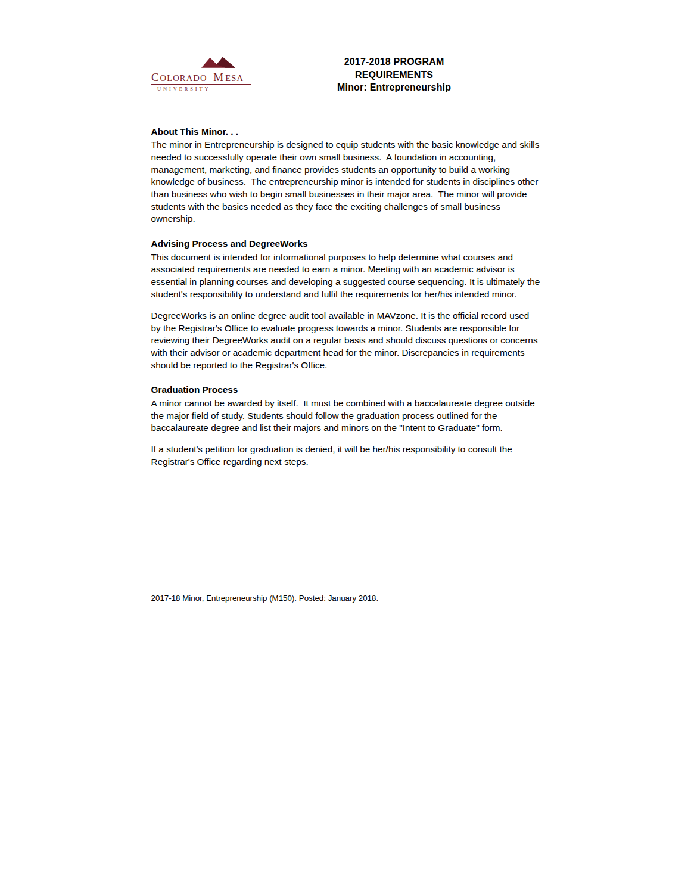Colorado Mesa University C OLORADO M ESA UNIVERSITY
2017-2018 PROGRAM REQUIREMENTS
Minor: Entrepreneurship
About This Minor. . .
The minor in Entrepreneurship is designed to equip students with the basic knowledge and skills needed to successfully operate their own small business. A foundation in accounting, management, marketing, and finance provides students an opportunity to build a working knowledge of business. The entrepreneurship minor is intended for students in disciplines other than business who wish to begin small businesses in their major area. The minor will provide students with the basics needed as they face the exciting challenges of small business ownership.
Advising Process and DegreeWorks
This document is intended for informational purposes to help determine what courses and associated requirements are needed to earn a minor. Meeting with an academic advisor is essential in planning courses and developing a suggested course sequencing. It is ultimately the student's responsibility to understand and fulfil the requirements for her/his intended minor.
DegreeWorks is an online degree audit tool available in MAVzone. It is the official record used by the Registrar's Office to evaluate progress towards a minor. Students are responsible for reviewing their DegreeWorks audit on a regular basis and should discuss questions or concerns with their advisor or academic department head for the minor. Discrepancies in requirements should be reported to the Registrar's Office.
Graduation Process
A minor cannot be awarded by itself. It must be combined with a baccalaureate degree outside the major field of study. Students should follow the graduation process outlined for the baccalaureate degree and list their majors and minors on the "Intent to Graduate" form.
If a student's petition for graduation is denied, it will be her/his responsibility to consult the Registrar's Office regarding next steps.
2017-18 Minor, Entrepreneurship (M150). Posted: January 2018.